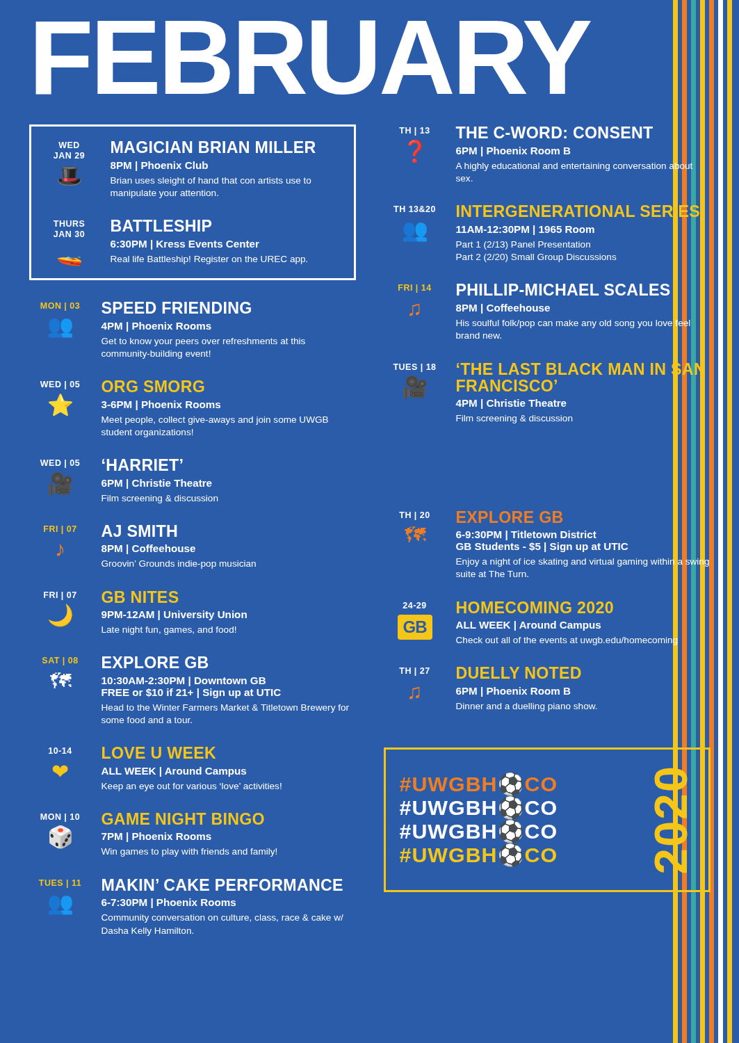FEBRUARY
WED
JAN 29
🎩
MAGICIAN BRIAN MILLER
8PM | Phoenix Club
Brian uses sleight of hand that con artists use to manipulate your attention.
THURS
JAN 30
🚤
BATTLESHIP
6:30PM | Kress Events Center
Real life Battleship! Register on the UREC app.
MON | 03
👥
SPEED FRIENDING
4PM | Phoenix Rooms
Get to know your peers over refreshments at this community-building event!
WED | 05
⭐
ORG SMORG
3-6PM | Phoenix Rooms
Meet people, collect give-aways and join some UWGB student organizations!
WED | 05
🎥
‘HARRIET’
6PM | Christie Theatre
Film screening & discussion
FRI | 07
♪
AJ SMITH
8PM | Coffeehouse
Groovin’ Grounds indie-pop musician
FRI | 07
🌙
GB NITES
9PM-12AM | University Union
Late night fun, games, and food!
SAT | 08
🗺
EXPLORE GB
10:30AM-2:30PM | Downtown GB
FREE or $10 if 21+ | Sign up at UTIC
Head to the Winter Farmers Market & Titletown Brewery for some food and a tour.
10-14
❤
LOVE U WEEK
ALL WEEK | Around Campus
Keep an eye out for various ‘love’ activities!
MON | 10
🎲
GAME NIGHT BINGO
7PM | Phoenix Rooms
Win games to play with friends and family!
TUES | 11
👥
MAKIN’ CAKE PERFORMANCE
6-7:30PM | Phoenix Rooms
Community conversation on culture, class, race & cake w/ Dasha Kelly Hamilton.
TH | 13
❓
THE C-WORD: CONSENT
6PM | Phoenix Room B
A highly educational and entertaining conversation about sex.
TH 13&20
👥
INTERGENERATIONAL SERIES
11AM-12:30PM | 1965 Room
Part 1 (2/13) Panel Presentation
Part 2 (2/20) Small Group Discussions
FRI | 14
♫
PHILLIP-MICHAEL SCALES
8PM | Coffeehouse
His soulful folk/pop can make any old song you love feel brand new.
TUES | 18
🎥
‘THE LAST BLACK MAN IN SAN FRANCISCO’
4PM | Christie Theatre
Film screening & discussion
TH | 20
🗺
EXPLORE GB
6-9:30PM | Titletown District
GB Students - $5 | Sign up at UTIC
Enjoy a night of ice skating and virtual gaming within a swing suite at The Turn.
24-29
GB
HOMECOMING 2020
ALL WEEK | Around Campus
Check out all of the events at uwgb.edu/homecoming
TH | 27
♫
DUELLY NOTED
6PM | Phoenix Room B
Dinner and a duelling piano show.
#UWGBH⚽CO #UWGBH⚽CO #UWGBH⚽CO #UWGBH⚽CO
2020